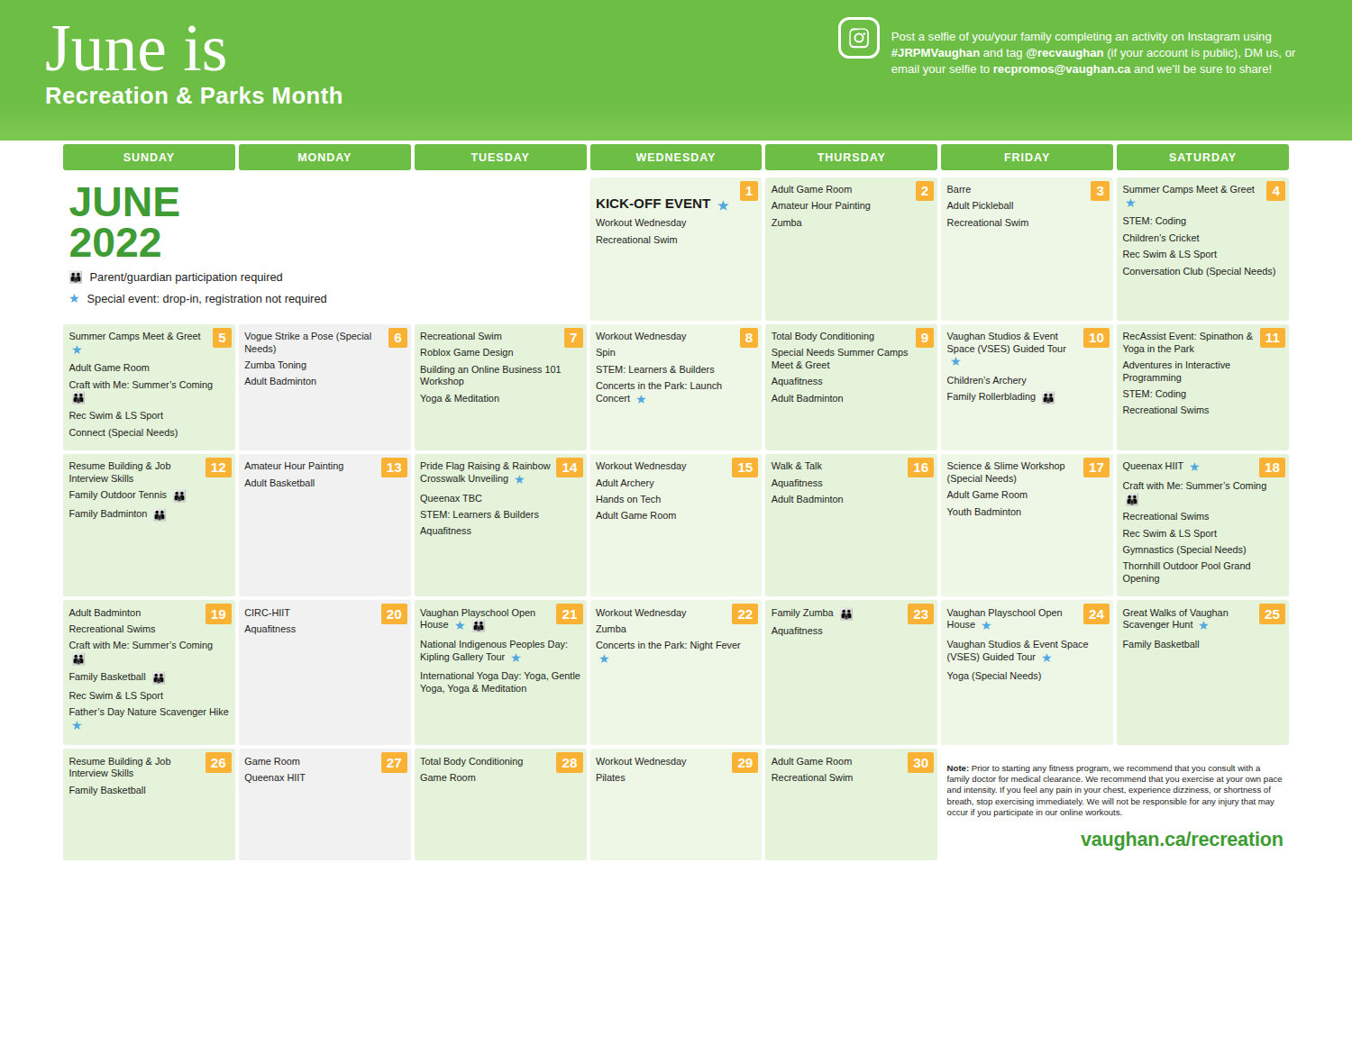June is
Recreation & Parks Month
Post a selfie of you/your family completing an activity on Instagram using #JRPMVaughan and tag @recvaughan (if your account is public), DM us, or email your selfie to recpromos@vaughan.ca and we’ll be sure to share!
June 2022 Recreation and Parks Month activity calendar
| Sunday | Monday | Tuesday | Wednesday | Thursday | Friday | Saturday |
| --- | --- | --- | --- | --- | --- | --- |
| JUNE 2022 👪 Parent/guardian participation required ★ Special event: drop-in, registration not required | 1 KICK-OFF EVENT ★ Workout Wednesday Recreational Swim | 2 Adult Game Room Amateur Hour Painting Zumba | 3 Barre Adult Pickleball Recreational Swim | 4 Summer Camps Meet & Greet ★ STEM: Coding Children’s Cricket Rec Swim & LS Sport Conversation Club (Special Needs) |
| 5 Summer Camps Meet & Greet ★ Adult Game Room Craft with Me: Summer’s Coming 👪 Rec Swim & LS Sport Connect (Special Needs) | 6 Vogue Strike a Pose (Special Needs) Zumba Toning Adult Badminton | 7 Recreational Swim Roblox Game Design Building an Online Business 101 Workshop Yoga & Meditation | 8 Workout Wednesday Spin STEM: Learners & Builders Concerts in the Park: Launch Concert ★ | 9 Total Body Conditioning Special Needs Summer Camps Meet & Greet Aquafitness Adult Badminton | 10 Vaughan Studios & Event Space (VSES) Guided Tour ★ Children’s Archery Family Rollerblading 👪 | 11 RecAssist Event: Spinathon & Yoga in the Park Adventures in Interactive Programming STEM: Coding Recreational Swims |
| 12 Resume Building & Job Interview Skills Family Outdoor Tennis 👪 Family Badminton 👪 | 13 Amateur Hour Painting Adult Basketball | 14 Pride Flag Raising & Rainbow Crosswalk Unveiling ★ Queenax TBC STEM: Learners & Builders Aquafitness | 15 Workout Wednesday Adult Archery Hands on Tech Adult Game Room | 16 Walk & Talk Aquafitness Adult Badminton | 17 Science & Slime Workshop (Special Needs) Adult Game Room Youth Badminton | 18 Queenax HIIT ★ Craft with Me: Summer’s Coming 👪 Recreational Swims Rec Swim & LS Sport Gymnastics (Special Needs) Thornhill Outdoor Pool Grand Opening |
| 19 Adult Badminton Recreational Swims Craft with Me: Summer’s Coming 👪 Family Basketball 👪 Rec Swim & LS Sport Father’s Day Nature Scavenger Hike ★ | 20 CIRC-HIIT Aquafitness | 21 Vaughan Playschool Open House ★ 👪 National Indigenous Peoples Day: Kipling Gallery Tour ★ International Yoga Day: Yoga, Gentle Yoga, Yoga & Meditation | 22 Workout Wednesday Zumba Concerts in the Park: Night Fever ★ | 23 Family Zumba 👪 Aquafitness | 24 Vaughan Playschool Open House ★ Vaughan Studios & Event Space (VSES) Guided Tour ★ Yoga (Special Needs) | 25 Great Walks of Vaughan Scavenger Hunt ★ Family Basketball |
| 26 Resume Building & Job Interview Skills Family Basketball | 27 Game Room Queenax HIIT | 28 Total Body Conditioning Game Room | 29 Workout Wednesday Pilates | 30 Adult Game Room Recreational Swim | Note: Prior to starting any fitness program, we recommend that you consult with a family doctor for medical clearance. We recommend that you exercise at your own pace and intensity. If you feel any pain in your chest, experience dizziness, or shortness of breath, stop exercising immediately. We will not be responsible for any injury that may occur if you participate in our online workouts. vaughan.ca/recreation |